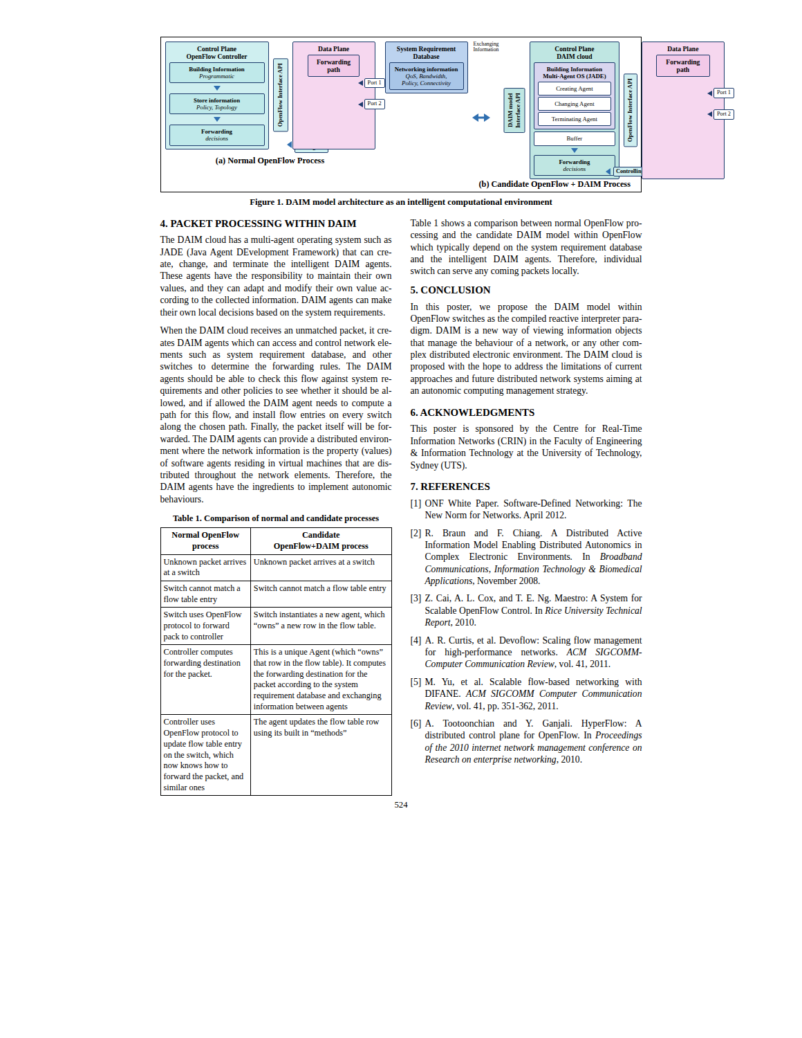Control Plane
OpenFlow Controller
Building Information
Programmatic
Store information
Policy, Topology
Forwarding
decisions
OpenFlow Interface API
Data Plane
Forwarding
path
Port 1
Port 2
Controlling
Message
(a) Normal OpenFlow Process
System Requirement
Database
Networking information
QoS, Bandwidth,
Policy, Connectivity
Exchanging
Information
DAIM model
Interface API
Control Plane
DAIM cloud
Building Information
Multi-Agent OS (JADE)
Creating Agent
Changing Agent
Terminating Agent
Buffer
Forwarding
decisions
OpenFlow Interface API
Data Plane
Forwarding
path
Port 1
Port 2
Controlling Message
(b) Candidate OpenFlow + DAIM Process
Figure 1. DAIM model architecture as an intelligent computational environment
4. PACKET PROCESSING WITHIN DAIM
The DAIM cloud has a multi-agent operating system such as JADE (Java Agent DEvelopment Framework) that can create, change, and terminate the intelligent DAIM agents. These agents have the responsibility to maintain their own values, and they can adapt and modify their own value according to the collected information. DAIM agents can make their own local decisions based on the system requirements.
When the DAIM cloud receives an unmatched packet, it creates DAIM agents which can access and control network elements such as system requirement database, and other switches to determine the forwarding rules. The DAIM agents should be able to check this flow against system requirements and other policies to see whether it should be allowed, and if allowed the DAIM agent needs to compute a path for this flow, and install flow entries on every switch along the chosen path. Finally, the packet itself will be forwarded. The DAIM agents can provide a distributed environment where the network information is the property (values) of software agents residing in virtual machines that are distributed throughout the network elements. Therefore, the DAIM agents have the ingredients to implement autonomic behaviours.
Table 1. Comparison of normal and candidate processes
| Normal OpenFlow process | Candidate OpenFlow+DAIM process |
| --- | --- |
| Unknown packet arrives at a switch | Unknown packet arrives at a switch |
| Switch cannot match a flow table entry | Switch cannot match a flow table entry |
| Switch uses OpenFlow protocol to forward pack to controller | Switch instantiates a new agent, which “owns” a new row in the flow table. |
| Controller computes forwarding destination for the packet. | This is a unique Agent (which “owns” that row in the flow table). It computes the forwarding destination for the packet according to the system requirement database and exchanging information between agents |
| Controller uses OpenFlow protocol to update flow table entry on the switch, which now knows how to forward the packet, and similar ones | The agent updates the flow table row using its built in “methods” |
Table 1 shows a comparison between normal OpenFlow processing and the candidate DAIM model within OpenFlow which typically depend on the system requirement database and the intelligent DAIM agents. Therefore, individual switch can serve any coming packets locally.
5. CONCLUSION
In this poster, we propose the DAIM model within OpenFlow switches as the compiled reactive interpreter paradigm. DAIM is a new way of viewing information objects that manage the behaviour of a network, or any other complex distributed electronic environment. The DAIM cloud is proposed with the hope to address the limitations of current approaches and future distributed network systems aiming at an autonomic computing management strategy.
6. ACKNOWLEDGMENTS
This poster is sponsored by the Centre for Real-Time Information Networks (CRIN) in the Faculty of Engineering & Information Technology at the University of Technology, Sydney (UTS).
7. REFERENCES
ONF White Paper. Software-Defined Networking: The New Norm for Networks. April 2012.
R. Braun and F. Chiang. A Distributed Active Information Model Enabling Distributed Autonomics in Complex Electronic Environments. In Broadband Communications, Information Technology & Biomedical Applications, November 2008.
Z. Cai, A. L. Cox, and T. E. Ng. Maestro: A System for Scalable OpenFlow Control. In Rice University Technical Report, 2010.
A. R. Curtis, et al. Devoflow: Scaling flow management for high-performance networks. ACM SIGCOMM-Computer Communication Review, vol. 41, 2011.
M. Yu, et al. Scalable flow-based networking with DIFANE. ACM SIGCOMM Computer Communication Review, vol. 41, pp. 351-362, 2011.
A. Tootoonchian and Y. Ganjali. HyperFlow: A distributed control plane for OpenFlow. In Proceedings of the 2010 internet network management conference on Research on enterprise networking, 2010.
524